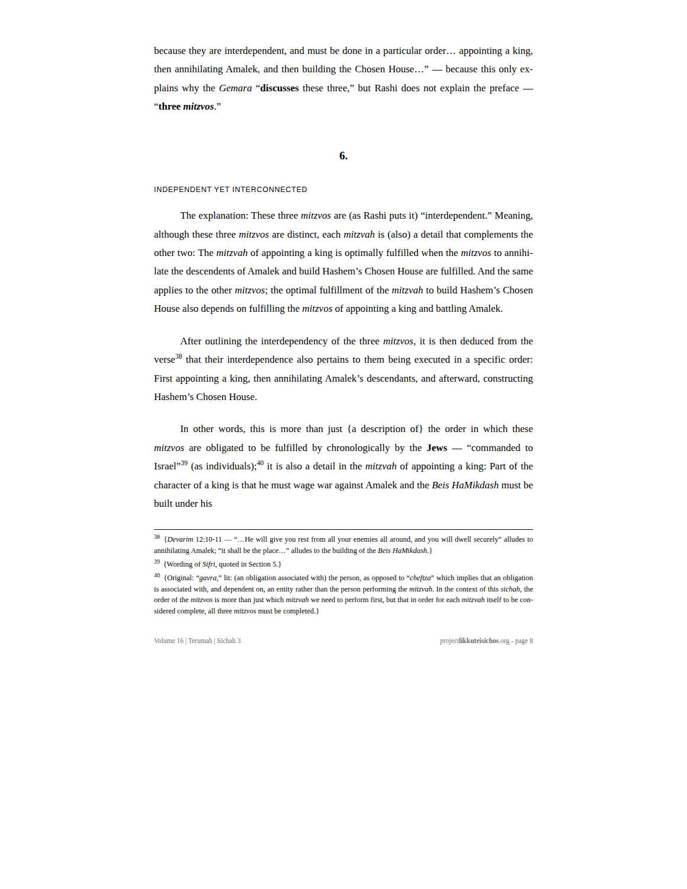because they are interdependent, and must be done in a particular order… appointing a king, then annihilating Amalek, and then building the Chosen House…” — because this only explains why the Gemara “discusses these three,” but Rashi does not explain the preface — “three mitzvos.”
6.
Independent yet interconnected
The explanation: These three mitzvos are (as Rashi puts it) “interdependent.” Meaning, although these three mitzvos are distinct, each mitzvah is (also) a detail that complements the other two: The mitzvah of appointing a king is optimally fulfilled when the mitzvos to annihilate the descendents of Amalek and build Hashem’s Chosen House are fulfilled. And the same applies to the other mitzvos; the optimal fulfillment of the mitzvah to build Hashem’s Chosen House also depends on fulfilling the mitzvos of appointing a king and battling Amalek.
After outlining the interdependency of the three mitzvos, it is then deduced from the verse38 that their interdependence also pertains to them being executed in a specific order: First appointing a king, then annihilating Amalek’s descendants, and afterward, constructing Hashem’s Chosen House.
In other words, this is more than just {a description of} the order in which these mitzvos are obligated to be fulfilled by chronologically by the Jews — “commanded to Israel”39 (as individuals);40 it is also a detail in the mitzvah of appointing a king: Part of the character of a king is that he must wage war against Amalek and the Beis HaMikdash must be built under his
38 {Devarim 12:10-11 — “…He will give you rest from all your enemies all around, and you will dwell securely” alludes to annihilating Amalek; “it shall be the place…” alludes to the building of the Beis HaMikdash.}
39 {Wording of Sifri, quoted in Section 5.}
40 {Original: “gavra,” lit: (an obligation associated with) the person, as opposed to “cheftza” which implies that an obligation is associated with, and dependent on, an entity rather than the person performing the mitzvah. In the context of this sichah, the order of the mitzvos is more than just which mitzvah we need to perform first, but that in order for each mitzvah itself to be considered complete, all three mitzvos must be completed.}
Volume 16 | Terumah | Sichah 3
projectlikkuteisichos.org - page 8